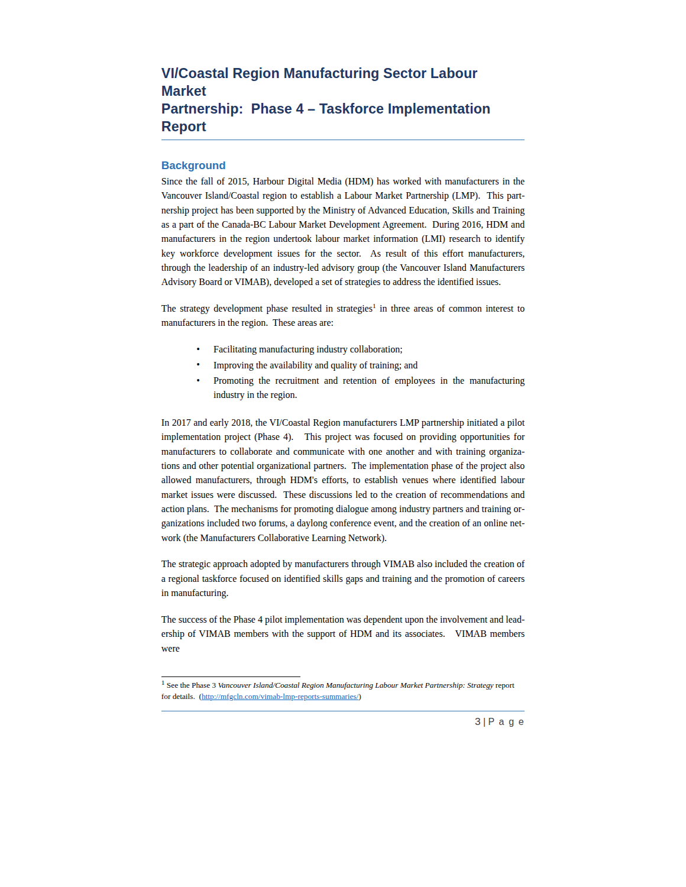VI/Coastal Region Manufacturing Sector Labour Market
Partnership: Phase 4 – Taskforce Implementation Report
Background
Since the fall of 2015, Harbour Digital Media (HDM) has worked with manufacturers in the Vancouver Island/Coastal region to establish a Labour Market Partnership (LMP). This partnership project has been supported by the Ministry of Advanced Education, Skills and Training as a part of the Canada-BC Labour Market Development Agreement. During 2016, HDM and manufacturers in the region undertook labour market information (LMI) research to identify key workforce development issues for the sector. As result of this effort manufacturers, through the leadership of an industry-led advisory group (the Vancouver Island Manufacturers Advisory Board or VIMAB), developed a set of strategies to address the identified issues.
The strategy development phase resulted in strategies1 in three areas of common interest to manufacturers in the region. These areas are:
Facilitating manufacturing industry collaboration;
Improving the availability and quality of training; and
Promoting the recruitment and retention of employees in the manufacturing industry in the region.
In 2017 and early 2018, the VI/Coastal Region manufacturers LMP partnership initiated a pilot implementation project (Phase 4). This project was focused on providing opportunities for manufacturers to collaborate and communicate with one another and with training organizations and other potential organizational partners. The implementation phase of the project also allowed manufacturers, through HDM's efforts, to establish venues where identified labour market issues were discussed. These discussions led to the creation of recommendations and action plans. The mechanisms for promoting dialogue among industry partners and training organizations included two forums, a daylong conference event, and the creation of an online network (the Manufacturers Collaborative Learning Network).
The strategic approach adopted by manufacturers through VIMAB also included the creation of a regional taskforce focused on identified skills gaps and training and the promotion of careers in manufacturing.
The success of the Phase 4 pilot implementation was dependent upon the involvement and leadership of VIMAB members with the support of HDM and its associates. VIMAB members were
1 See the Phase 3 Vancouver Island/Coastal Region Manufacturing Labour Market Partnership: Strategy report for details. (http://mfgcln.com/vimab-lmp-reports-summaries/)
3 | P a g e